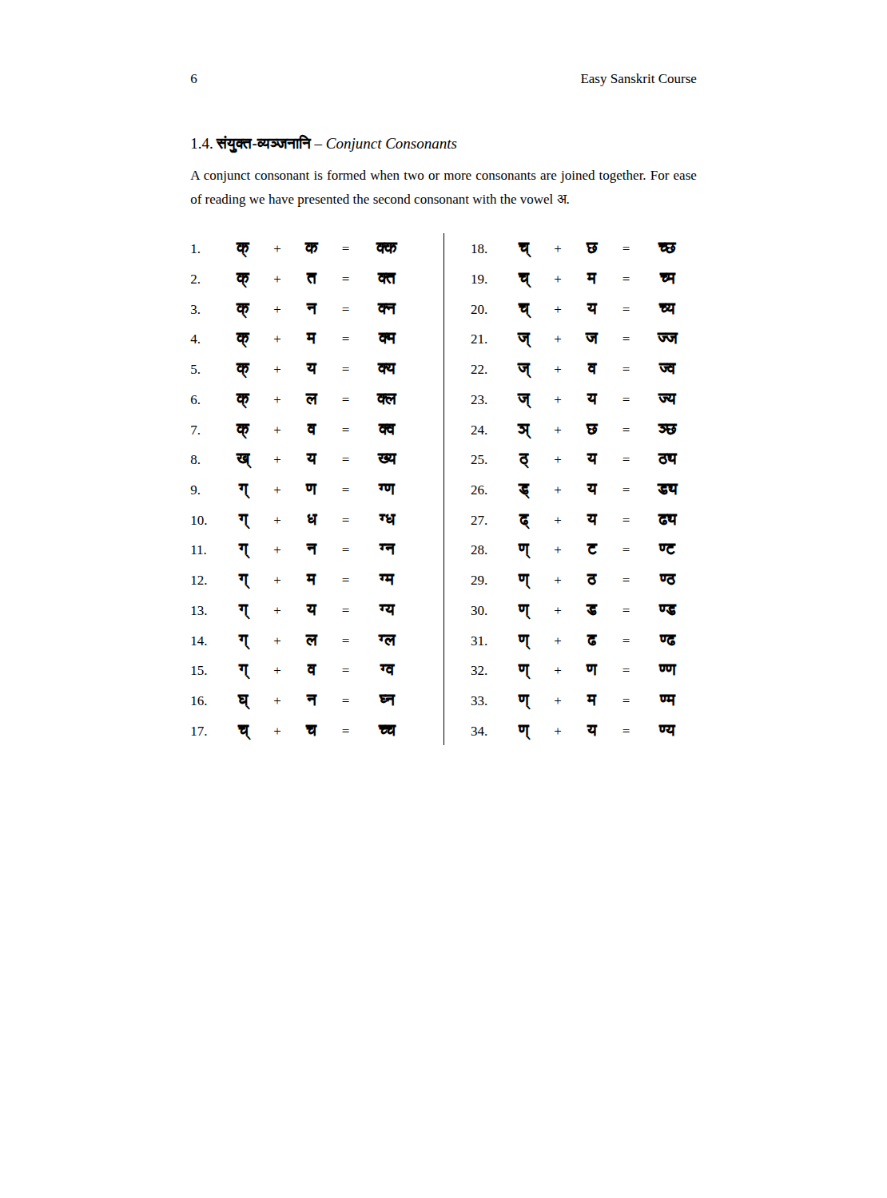6 Easy Sanskrit Course
1.4. संयुक्त-व्यञ्जनानि – Conjunct Consonants
A conjunct consonant is formed when two or more consonants are joined together. For ease of reading we have presented the second consonant with the vowel अ.
| 1. | क् | + | क | = | क्क |
| 2. | क् | + | त | = | क्त |
| 3. | क् | + | न | = | क्न |
| 4. | क् | + | म | = | क्म |
| 5. | क् | + | य | = | क्य |
| 6. | क् | + | ल | = | क्ल |
| 7. | क् | + | व | = | क्व |
| 8. | ख् | + | य | = | ख्य |
| 9. | ग् | + | ण | = | ग्ण |
| 10. | ग् | + | ध | = | ग्ध |
| 11. | ग् | + | न | = | ग्न |
| 12. | ग् | + | म | = | ग्म |
| 13. | ग् | + | य | = | ग्य |
| 14. | ग् | + | ल | = | ग्ल |
| 15. | ग् | + | व | = | ग्व |
| 16. | घ् | + | न | = | घ्न |
| 17. | च् | + | च | = | च्च |
| 18. | च् | + | छ | = | च्छ |
| 19. | च् | + | म | = | च्म |
| 20. | च् | + | य | = | च्य |
| 21. | ज् | + | ज | = | ज्ज |
| 22. | ज् | + | व | = | ज्व |
| 23. | ज् | + | य | = | ज्य |
| 24. | ञ् | + | छ | = | ञ्छ |
| 25. | ठ् | + | य | = | ठ्य |
| 26. | ड् | + | य | = | ड्य |
| 27. | ढ् | + | य | = | ढ्य |
| 28. | ण् | + | ट | = | ण्ट |
| 29. | ण् | + | ठ | = | ण्ठ |
| 30. | ण् | + | ड | = | ण्ड |
| 31. | ण् | + | ढ | = | ण्ढ |
| 32. | ण् | + | ण | = | ण्ण |
| 33. | ण् | + | म | = | ण्म |
| 34. | ण् | + | य | = | ण्य |